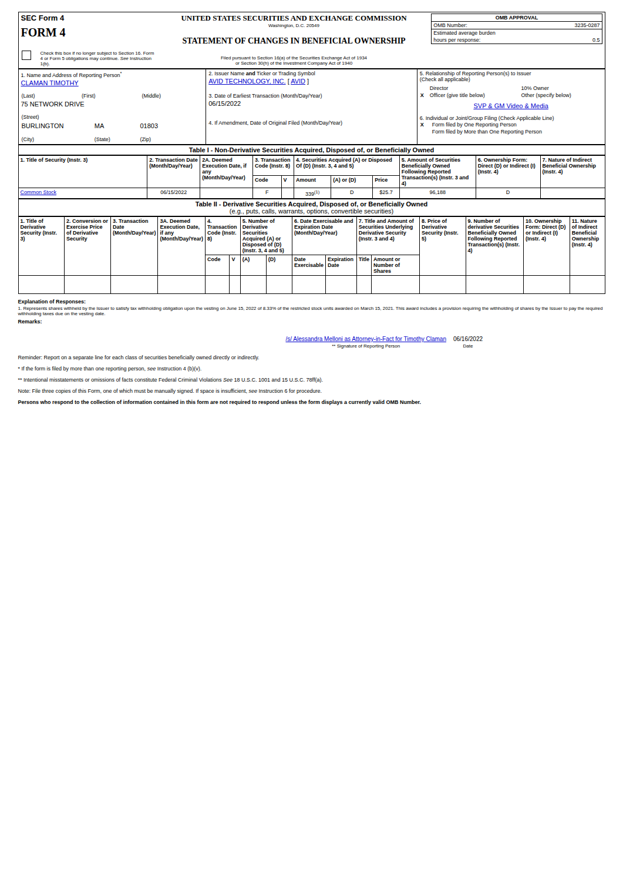| SEC Form 4 FORM 4 / / Check this box if no longer subject to Section 16. Form 4 or Form 5 obligations may continue. See Instruction 1(b). / | UNITED STATES SECURITIES AND EXCHANGE COMMISSION Washington, D.C. 20549 STATEMENT OF CHANGES IN BENEFICIAL OWNERSHIP Filed pursuant to Section 16(a) of the Securities Exchange Act of 1934 or Section 30(h) of the Investment Company Act of 1940 | / OMB APPROVAL / / OMB Number: / 3235-0287 / / Estimated average burden / / hours per response: / 0.5 / |
| 1. Name and Address of Reporting Person * CLAMAN TIMOTHY / (Last) / (First) / (Middle) / 75 NETWORK DRIVE / (Street) / / BURLINGTON / MA / 01803 / / (City) / (State) / (Zip) / | 2. Issuer Name and Ticker or Trading Symbol AVID TECHNOLOGY, INC. [ AVID ] 3. Date of Earliest Transaction (Month/Day/Year) 06/15/2022 4. If Amendment, Date of Original Filed (Month/Day/Year) | 5. Relationship of Reporting Person(s) to Issuer (Check all applicable) / / Director / / 10% Owner / / X / Officer (give title below) / / Other (specify below) / SVP & GM Video & Media 6. Individual or Joint/Group Filing (Check Applicable Line) / X / Form filed by One Reporting Person / / / Form filed by More than One Reporting Person / |
| Table I - Non-Derivative Securities Acquired, Disposed of, or Beneficially Owned |
| 1. Title of Security (Instr. 3) | 2. Transaction Date (Month/Day/Year) | 2A. Deemed Execution Date, if any (Month/Day/Year) | 3. Transaction Code (Instr. 8) | 4. Securities Acquired (A) or Disposed Of (D) (Instr. 3, 4 and 5) | 5. Amount of Securities Beneficially Owned Following Reported Transaction(s) (Instr. 3 and 4) | 6. Ownership Form: Direct (D) or Indirect (I) (Instr. 4) | 7. Nature of Indirect Beneficial Ownership (Instr. 4) |
| --- | --- | --- | --- | --- | --- | --- | --- |
| Code | V | Amount | (A) or (D) | Price |
| Common Stock | 06/15/2022 | | F | | 339 (1) | D | $25.7 | 96,188 | D | |
| Table II - Derivative Securities Acquired, Disposed of, or Beneficially Owned (e.g., puts, calls, warrants, options, convertible securities) |
| 1. Title of Derivative Security (Instr. 3) | 2. Conversion or Exercise Price of Derivative Security | 3. Transaction Date (Month/Day/Year) | 3A. Deemed Execution Date, if any (Month/Day/Year) | 4. Transaction Code (Instr. 8) | 5. Number of Derivative Securities Acquired (A) or Disposed of (D) (Instr. 3, 4 and 5) | 6. Date Exercisable and Expiration Date (Month/Day/Year) | 7. Title and Amount of Securities Underlying Derivative Security (Instr. 3 and 4) | 8. Price of Derivative Security (Instr. 5) | 9. Number of derivative Securities Beneficially Owned Following Reported Transaction(s) (Instr. 4) | 10. Ownership Form: Direct (D) or Indirect (I) (Instr. 4) | 11. Nature of Indirect Beneficial Ownership (Instr. 4) |
| --- | --- | --- | --- | --- | --- | --- | --- | --- | --- | --- | --- |
| Code | V | (A) | (D) | Date Exercisable | Expiration Date | Title | Amount or Number of Shares |
Explanation of Responses:
1. Represents shares withheld by the Issuer to satisfy tax withholding obligation upon the vesting on June 15, 2022 of 8.33% of the restricted stock units awarded on March 15, 2021. This award includes a provision requiring the withholding of shares by the Issuer to pay the required withholding taxes due on the vesting date.
Remarks:
| /s/ Alessandra Melloni as Attorney-in-Fact for Timothy Claman | 06/16/2022 |
| ** Signature of Reporting Person | Date |
Reminder: Report on a separate line for each class of securities beneficially owned directly or indirectly.
* If the form is filed by more than one reporting person, see Instruction 4 (b)(v).
** Intentional misstatements or omissions of facts constitute Federal Criminal Violations See 18 U.S.C. 1001 and 15 U.S.C. 78ff(a).
Note: File three copies of this Form, one of which must be manually signed. If space is insufficient, see Instruction 6 for procedure.
Persons who respond to the collection of information contained in this form are not required to respond unless the form displays a currently valid OMB Number.